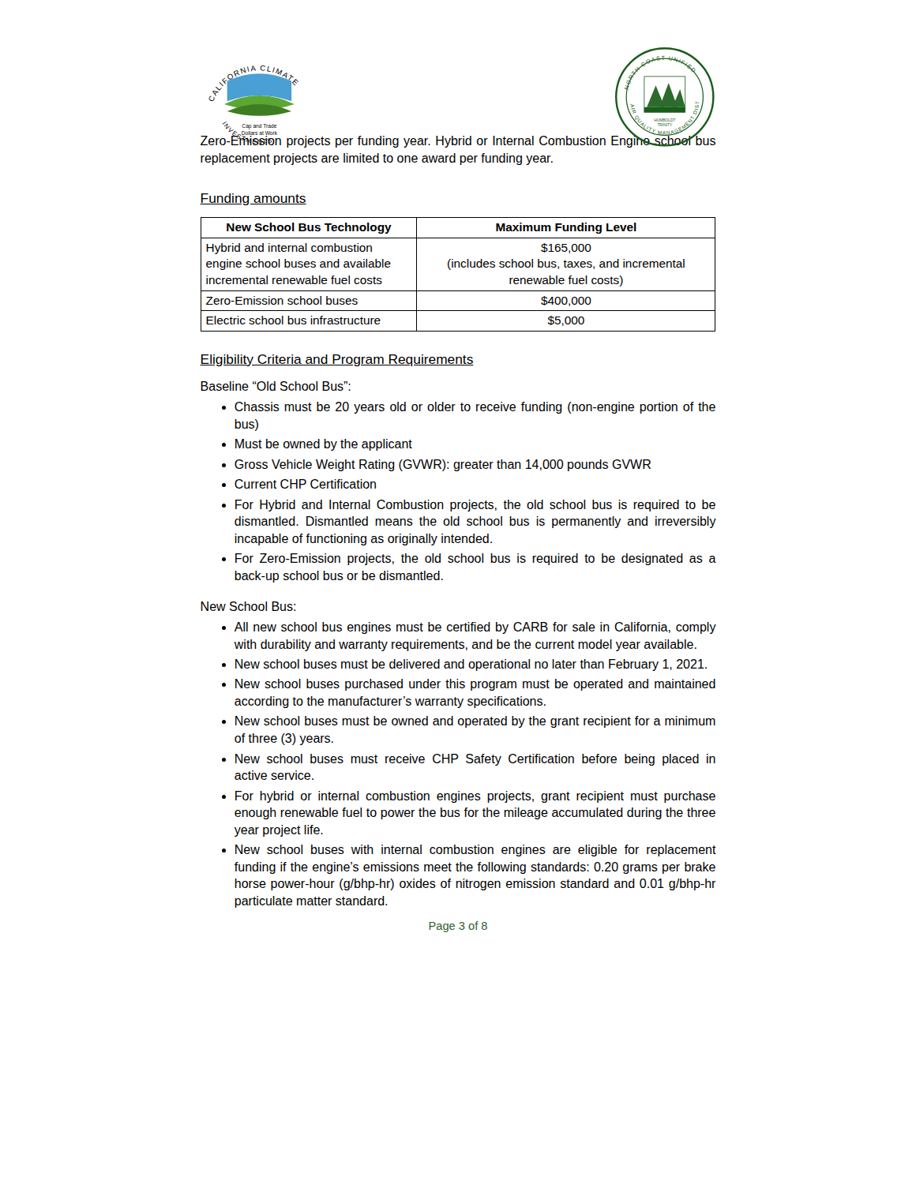CALIFORNIA CLIMATE INVESTMENTS Cap and Trade Dollars at Work
NORTH COAST UNIFIED AIR QUALITY MANAGEMENT DISTRICT HUMBOLDT TRINITY
Zero-Emission projects per funding year. Hybrid or Internal Combustion Engine school bus replacement projects are limited to one award per funding year.
Funding amounts
| New School Bus Technology | Maximum Funding Level |
| --- | --- |
| Hybrid and internal combustion engine school buses and available incremental renewable fuel costs | $165,000 (includes school bus, taxes, and incremental renewable fuel costs) |
| Zero-Emission school buses | $400,000 |
| Electric school bus infrastructure | $5,000 |
Eligibility Criteria and Program Requirements
Baseline “Old School Bus”:
Chassis must be 20 years old or older to receive funding (non-engine portion of the bus)
Must be owned by the applicant
Gross Vehicle Weight Rating (GVWR): greater than 14,000 pounds GVWR
Current CHP Certification
For Hybrid and Internal Combustion projects, the old school bus is required to be dismantled. Dismantled means the old school bus is permanently and irreversibly incapable of functioning as originally intended.
For Zero-Emission projects, the old school bus is required to be designated as a back-up school bus or be dismantled.
New School Bus:
All new school bus engines must be certified by CARB for sale in California, comply with durability and warranty requirements, and be the current model year available.
New school buses must be delivered and operational no later than February 1, 2021.
New school buses purchased under this program must be operated and maintained according to the manufacturer’s warranty specifications.
New school buses must be owned and operated by the grant recipient for a minimum of three (3) years.
New school buses must receive CHP Safety Certification before being placed in active service.
For hybrid or internal combustion engines projects, grant recipient must purchase enough renewable fuel to power the bus for the mileage accumulated during the three year project life.
New school buses with internal combustion engines are eligible for replacement funding if the engine’s emissions meet the following standards: 0.20 grams per brake horse power-hour (g/bhp-hr) oxides of nitrogen emission standard and 0.01 g/bhp-hr particulate matter standard.
Page 3 of 8